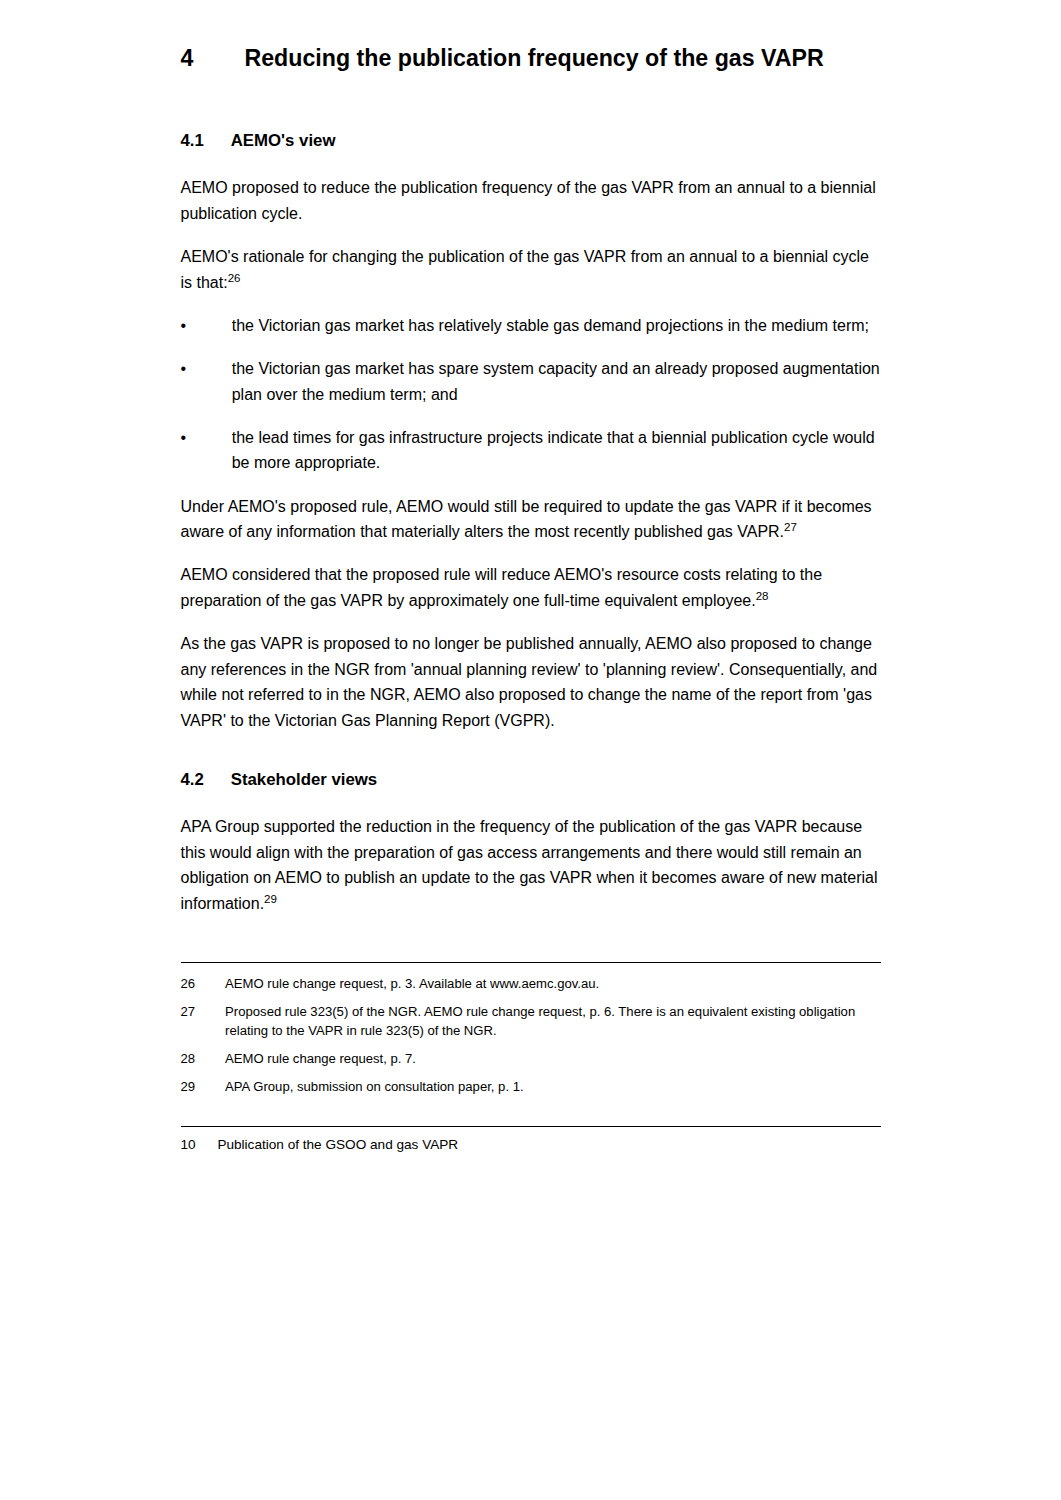4 Reducing the publication frequency of the gas VAPR
4.1 AEMO's view
AEMO proposed to reduce the publication frequency of the gas VAPR from an annual to a biennial publication cycle.
AEMO's rationale for changing the publication of the gas VAPR from an annual to a biennial cycle is that:26
•the Victorian gas market has relatively stable gas demand projections in the medium term;
•the Victorian gas market has spare system capacity and an already proposed augmentation plan over the medium term; and
•the lead times for gas infrastructure projects indicate that a biennial publication cycle would be more appropriate.
Under AEMO's proposed rule, AEMO would still be required to update the gas VAPR if it becomes aware of any information that materially alters the most recently published gas VAPR.27
AEMO considered that the proposed rule will reduce AEMO's resource costs relating to the preparation of the gas VAPR by approximately one full-time equivalent employee.28
As the gas VAPR is proposed to no longer be published annually, AEMO also proposed to change any references in the NGR from 'annual planning review' to 'planning review'. Consequentially, and while not referred to in the NGR, AEMO also proposed to change the name of the report from 'gas VAPR' to the Victorian Gas Planning Report (VGPR).
4.2 Stakeholder views
APA Group supported the reduction in the frequency of the publication of the gas VAPR because this would align with the preparation of gas access arrangements and there would still remain an obligation on AEMO to publish an update to the gas VAPR when it becomes aware of new material information.29
26 AEMO rule change request, p. 3. Available at www.aemc.gov.au.
27 Proposed rule 323(5) of the NGR. AEMO rule change request, p. 6. There is an equivalent existing obligation relating to the VAPR in rule 323(5) of the NGR.
28 AEMO rule change request, p. 7.
29 APA Group, submission on consultation paper, p. 1.
10 Publication of the GSOO and gas VAPR